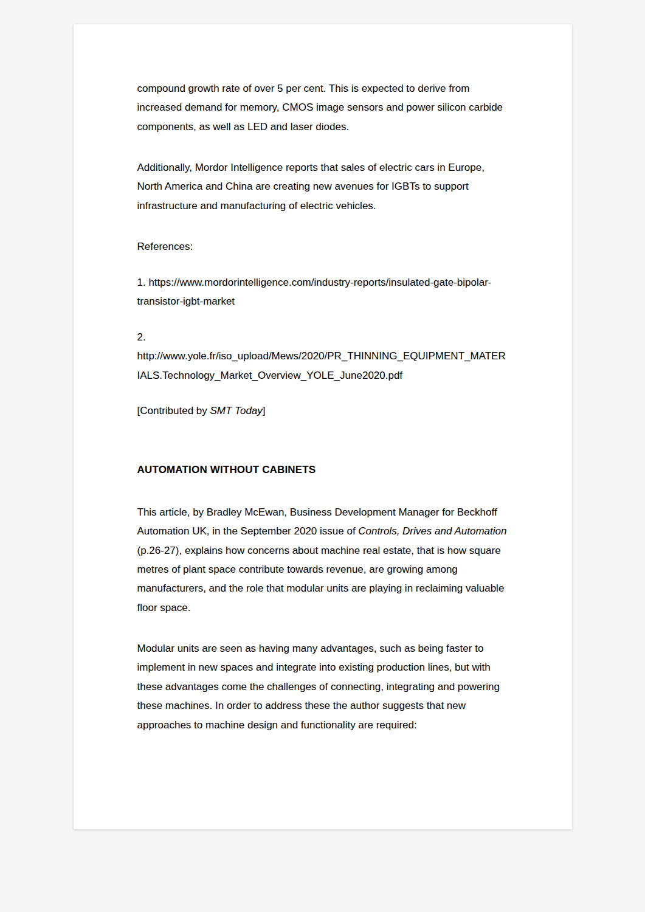compound growth rate of over 5 per cent. This is expected to derive from increased demand for memory, CMOS image sensors and power silicon carbide components, as well as LED and laser diodes.
Additionally, Mordor Intelligence reports that sales of electric cars in Europe, North America and China are creating new avenues for IGBTs to support infrastructure and manufacturing of electric vehicles.
References:
1. https://www.mordorintelligence.com/industry-reports/insulated-gate-bipolar-transistor-igbt-market
2. http://www.yole.fr/iso_upload/Mews/2020/PR_THINNING_EQUIPMENT_MATERIALS.Technology_Market_Overview_YOLE_June2020.pdf
[Contributed by SMT Today]
AUTOMATION WITHOUT CABINETS
This article, by Bradley McEwan, Business Development Manager for Beckhoff Automation UK, in the September 2020 issue of Controls, Drives and Automation (p.26-27), explains how concerns about machine real estate, that is how square metres of plant space contribute towards revenue, are growing among manufacturers, and the role that modular units are playing in reclaiming valuable floor space.
Modular units are seen as having many advantages, such as being faster to implement in new spaces and integrate into existing production lines, but with these advantages come the challenges of connecting, integrating and powering these machines. In order to address these the author suggests that new approaches to machine design and functionality are required: